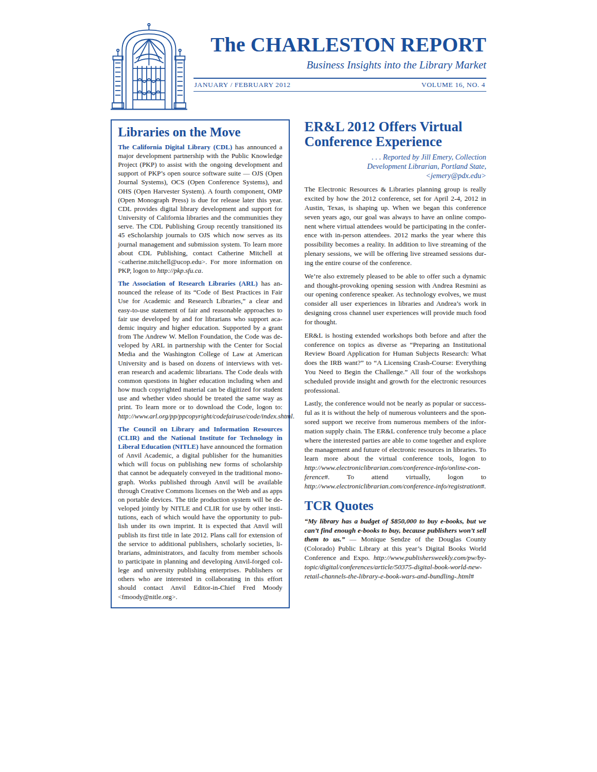The CHARLESTON REPORT
Business Insights into the Library Market
JANUARY / FEBRUARY 2012 VOLUME 16, NO. 4
Libraries on the Move
The California Digital Library (CDL) has announced a major development partnership with the Public Knowledge Project (PKP) to assist with the ongoing development and support of PKP’s open source software suite — OJS (Open Journal Systems), OCS (Open Conference Systems), and OHS (Open Harvester System). A fourth component, OMP (Open Monograph Press) is due for release later this year. CDL provides digital library development and support for University of California libraries and the communities they serve. The CDL Publishing Group recently transitioned its 45 eScholarship journals to OJS which now serves as its journal management and submission system. To learn more about CDL Publishing, contact Catherine Mitchell at <catherine.mitchell@ucop.edu>. For more information on PKP, logon to http://pkp.sfu.ca.
The Association of Research Libraries (ARL) has announced the release of its “Code of Best Practices in Fair Use for Academic and Research Libraries,” a clear and easy-to-use statement of fair and reasonable approaches to fair use developed by and for librarians who support academic inquiry and higher education. Supported by a grant from The Andrew W. Mellon Foundation, the Code was developed by ARL in partnership with the Center for Social Media and the Washington College of Law at American University and is based on dozens of interviews with veteran research and academic librarians. The Code deals with common questions in higher education including when and how much copyrighted material can be digitized for student use and whether video should be treated the same way as print. To learn more or to download the Code, logon to: http://www.arl.org/pp/ppcopyright/codefairuse/code/index.shtml.
The Council on Library and Information Resources (CLIR) and the National Institute for Technology in Liberal Education (NITLE) have announced the formation of Anvil Academic, a digital publisher for the humanities which will focus on publishing new forms of scholarship that cannot be adequately conveyed in the traditional monograph. Works published through Anvil will be available through Creative Commons licenses on the Web and as apps on portable devices. The title production system will be developed jointly by NITLE and CLIR for use by other institutions, each of which would have the opportunity to publish under its own imprint. It is expected that Anvil will publish its first title in late 2012. Plans call for extension of the service to additional publishers, scholarly societies, librarians, administrators, and faculty from member schools to participate in planning and developing Anvil-forged college and university publishing enterprises. Publishers or others who are interested in collaborating in this effort should contact Anvil Editor-in-Chief Fred Moody <fmoody@nitle.org>.
ER&L 2012 Offers Virtual Conference Experience
. . . Reported by Jill Emery, Collection
Development Librarian, Portland State,
<jemery@pdx.edu>
The Electronic Resources & Libraries planning group is really excited by how the 2012 conference, set for April 2-4, 2012 in Austin, Texas, is shaping up. When we began this conference seven years ago, our goal was always to have an online component where virtual attendees would be participating in the conference with in-person attendees. 2012 marks the year where this possibility becomes a reality. In addition to live streaming of the plenary sessions, we will be offering live streamed sessions during the entire course of the conference.
We’re also extremely pleased to be able to offer such a dynamic and thought-provoking opening session with Andrea Resmini as our opening conference speaker. As technology evolves, we must consider all user experiences in libraries and Andrea’s work in designing cross channel user experiences will provide much food for thought.
ER&L is hosting extended workshops both before and after the conference on topics as diverse as “Preparing an Institutional Review Board Application for Human Subjects Research: What does the IRB want?” to “A Licensing Crash-Course: Everything You Need to Begin the Challenge.” All four of the workshops scheduled provide insight and growth for the electronic resources professional.
Lastly, the conference would not be nearly as popular or successful as it is without the help of numerous volunteers and the sponsored support we receive from numerous members of the information supply chain. The ER&L conference truly become a place where the interested parties are able to come together and explore the management and future of electronic resources in libraries. To learn more about the virtual conference tools, logon to http://www.electroniclibrarian.com/conference-info/online-conference#. To attend virtually, logon to http://www.electroniclibrarian.com/conference-info/registration#.
TCR Quotes
“My library has a budget of $850,000 to buy e-books, but we can’t find enough e-books to buy, because publishers won’t sell them to us.” — Monique Sendze of the Douglas County (Colorado) Public Library at this year’s Digital Books World Conference and Expo. http://www.publishersweekly.com/pw/by-topic/digital/conferences/article/50375-digital-book-world-new-retail-channels-the-library-e-book-wars-and-bundling-.html#